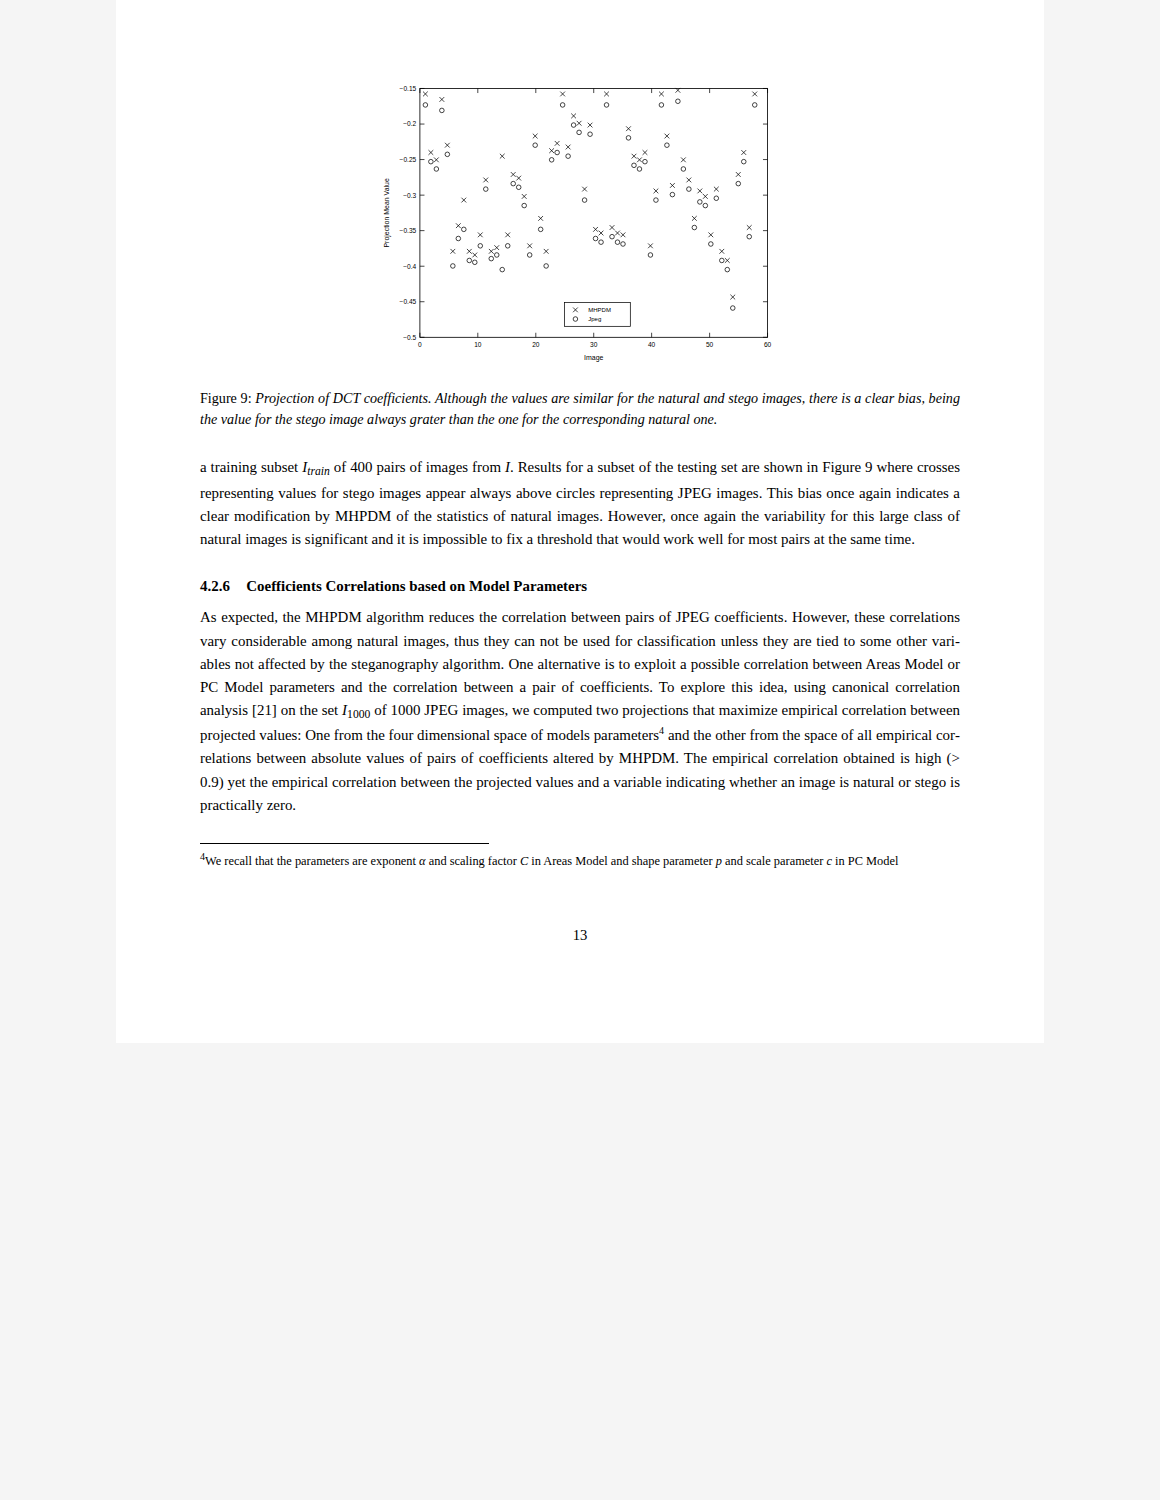−0.15 −0.2 −0.25 −0.3 −0.35 −0.4 −0.45 −0.5 0 10 20 30 40 50 60 Image Projection Mean Value MHPDM Jpeg
Figure 9: Projection of DCT coefficients. Although the values are similar for the natural and stego images, there is a clear bias, being the value for the stego image always grater than the one for the corresponding natural one.
a training subset Itrain of 400 pairs of images from I. Results for a subset of the testing set are shown in Figure 9 where crosses representing values for stego images appear always above circles representing JPEG images. This bias once again indicates a clear modification by MHPDM of the statistics of natural images. However, once again the variability for this large class of natural images is significant and it is impossible to fix a threshold that would work well for most pairs at the same time.
4.2.6 Coefficients Correlations based on Model Parameters
As expected, the MHPDM algorithm reduces the correlation between pairs of JPEG coefficients. However, these correlations vary considerable among natural images, thus they can not be used for classification unless they are tied to some other variables not affected by the steganography algorithm. One alternative is to exploit a possible correlation between Areas Model or PC Model parameters and the correlation between a pair of coefficients. To explore this idea, using canonical correlation analysis [21] on the set I 1000 of 1000 JPEG images, we computed two projections that maximize empirical correlation between projected values: One from the four dimensional space of models parameters4 and the other from the space of all empirical correlations between absolute values of pairs of coefficients altered by MHPDM. The empirical correlation obtained is high (> 0.9) yet the empirical correlation between the projected values and a variable indicating whether an image is natural or stego is practically zero.
4We recall that the parameters are exponent α and scaling factor C in Areas Model and shape parameter p and scale parameter c in PC Model
13